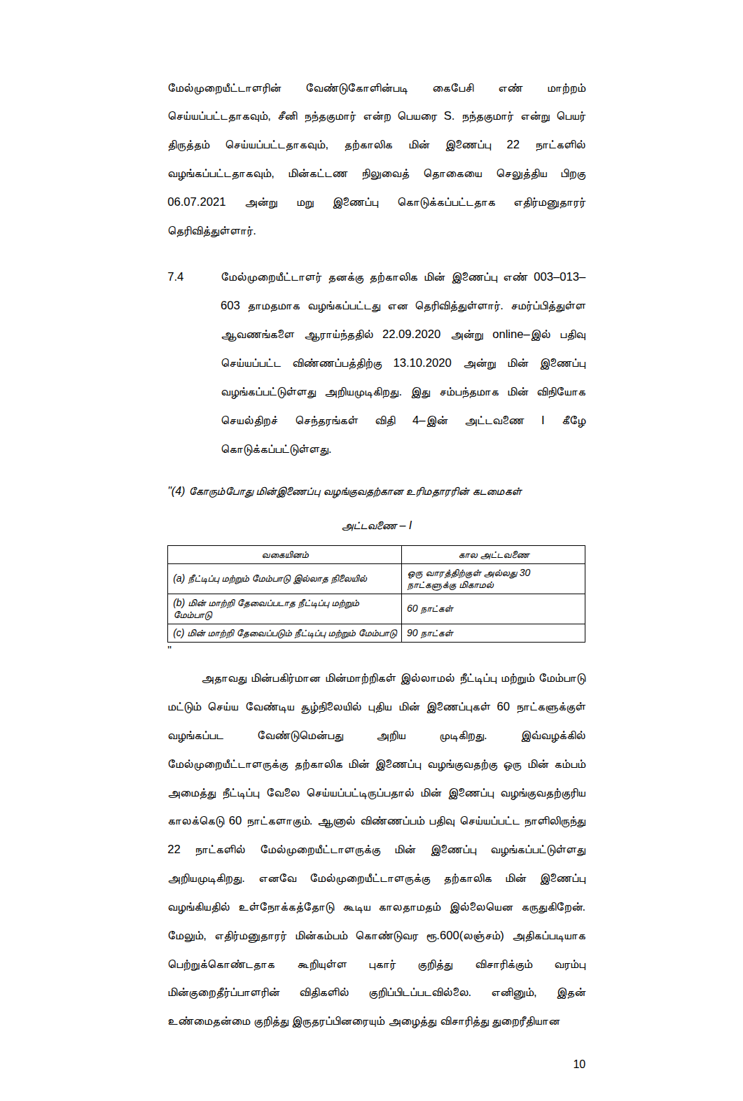மேல்முறையீட்டாளரின் வேண்டுகோளின்படி கைபேசி எண் மாற்றம் செய்யப்பட்டதாகவும், சீனி நந்தகுமார் என்ற பெயரை S. நந்தகுமார் என்று பெயர் திருத்தம் செய்யப்பட்டதாகவும், தற்காலிக மின் இணைப்பு 22 நாட்களில் வழங்கப்பட்டதாகவும், மின்கட்டண நிலுவைத் தொகையை செலுத்திய பிறகு 06.07.2021 அன்று மறு இணைப்பு கொடுக்கப்பட்டதாக எதிர்மனுதாரர் தெரிவித்துள்ளார்.
7.4
மேல்முறையீட்டாளர் தனக்கு தற்காலிக மின் இணைப்பு எண் 003–013–603 தாமதமாக வழங்கப்பட்டது என தெரிவித்துள்ளார். சமர்ப்பித்துள்ள ஆவணங்களை ஆராய்ந்ததில் 22.09.2020 அன்று online–இல் பதிவு செய்யப்பட்ட விண்ணப்பத்திற்கு 13.10.2020 அன்று மின் இணைப்பு வழங்கப்பட்டுள்ளது அறியமுடிகிறது. இது சம்பந்தமாக மின் விநியோக செயல்திறச் செந்தரங்கள் விதி 4–இன் அட்டவணை I கீழே கொடுக்கப்பட்டுள்ளது.
"(4) கோரும்போது மின்இணைப்பு வழங்குவதற்கான உரிமதாரரின் கடமைகள்
அட்டவணை – I
| வகையினம் | கால அட்டவணை |
| --- | --- |
| (a) நீட்டிப்பு மற்றும் மேம்பாடு இல்லாத நிலையில் | ஒரு வாரத்திற்குள் அல்லது 30 நாட்களுக்கு மிகாமல் |
| (b) மின் மாற்றி தேவைப்படாத நீட்டிப்பு மற்றும் மேம்பாடு | 60 நாட்கள் |
| (c) மின் மாற்றி தேவைப்படும் நீட்டிப்பு மற்றும் மேம்பாடு | 90 நாட்கள் |
"
அதாவது மின்பகிர்மான மின்மாற்றிகள் இல்லாமல் நீட்டிப்பு மற்றும் மேம்பாடு மட்டும் செய்ய வேண்டிய சூழ்நிலையில் புதிய மின் இணைப்புகள் 60 நாட்களுக்குள் வழங்கப்பட வேண்டுமென்பது அறிய முடிகிறது. இவ்வழக்கில் மேல்முறையீட்டாளருக்கு தற்காலிக மின் இணைப்பு வழங்குவதற்கு ஒரு மின் கம்பம் அமைத்து நீட்டிப்பு வேலை செய்யப்பட்டிருப்பதால் மின் இணைப்பு வழங்குவதற்குரிய காலக்கெடு 60 நாட்களாகும். ஆனால் விண்ணப்பம் பதிவு செய்யப்பட்ட நாளிலிருந்து 22 நாட்களில் மேல்முறையீட்டாளருக்கு மின் இணைப்பு வழங்கப்பட்டுள்ளது அறியமுடிகிறது. எனவே மேல்முறையீட்டாளருக்கு தற்காலிக மின் இணைப்பு வழங்கியதில் உள்நோக்கத்தோடு கூடிய காலதாமதம் இல்லையென கருதுகிறேன். மேலும், எதிர்மனுதாரர் மின்கம்பம் கொண்டுவர ரூ.600(லஞ்சம்) அதிகப்படியாக பெற்றுக்கொண்டதாக கூறியுள்ள புகார் குறித்து விசாரிக்கும் வரம்பு மின்குறைதீர்ப்பாளரின் விதிகளில் குறிப்பிடப்படவில்லை. எனினும், இதன் உண்மைதன்மை குறித்து இருதரப்பினரையும் அழைத்து விசாரித்து துறைரீதியான
10